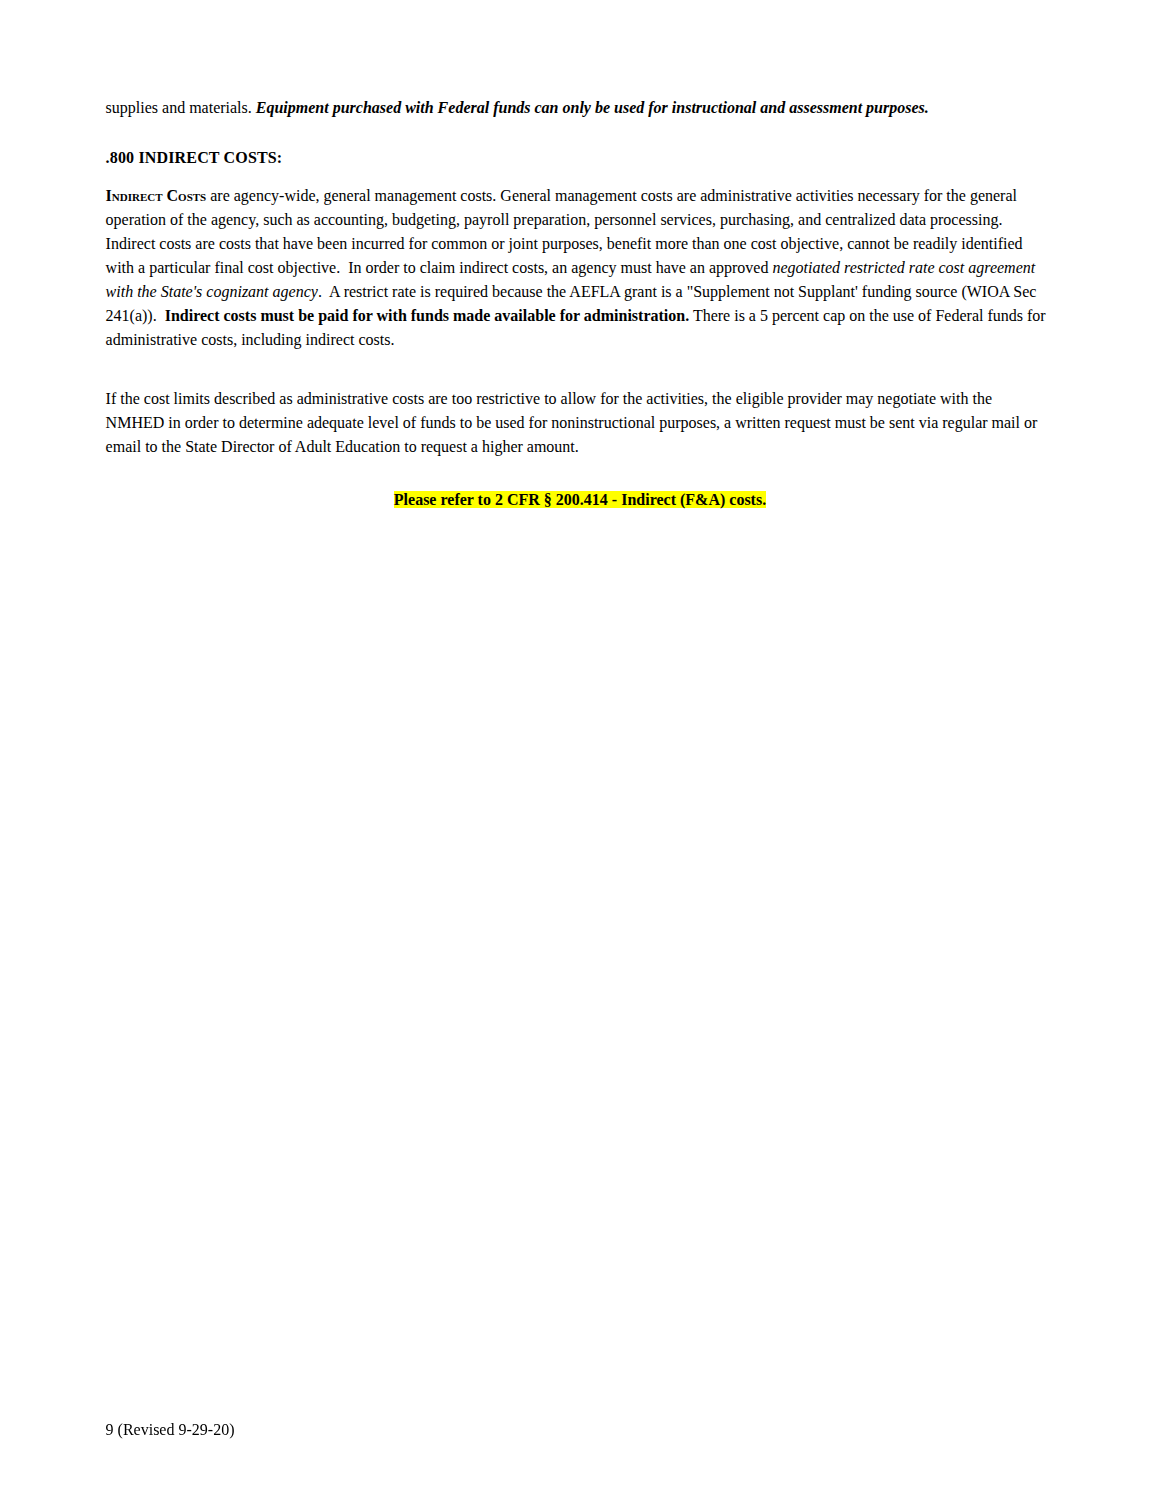supplies and materials. Equipment purchased with Federal funds can only be used for instructional and assessment purposes.
.800 INDIRECT COSTS:
Indirect Costs are agency-wide, general management costs. General management costs are administrative activities necessary for the general operation of the agency, such as accounting, budgeting, payroll preparation, personnel services, purchasing, and centralized data processing. Indirect costs are costs that have been incurred for common or joint purposes, benefit more than one cost objective, cannot be readily identified with a particular final cost objective. In order to claim indirect costs, an agency must have an approved negotiated restricted rate cost agreement with the State's cognizant agency. A restrict rate is required because the AEFLA grant is a "Supplement not Supplant' funding source (WIOA Sec 241(a)). Indirect costs must be paid for with funds made available for administration. There is a 5 percent cap on the use of Federal funds for administrative costs, including indirect costs.
If the cost limits described as administrative costs are too restrictive to allow for the activities, the eligible provider may negotiate with the NMHED in order to determine adequate level of funds to be used for noninstructional purposes, a written request must be sent via regular mail or email to the State Director of Adult Education to request a higher amount.
Please refer to 2 CFR § 200.414 - Indirect (F&A) costs.
9 (Revised 9-29-20)